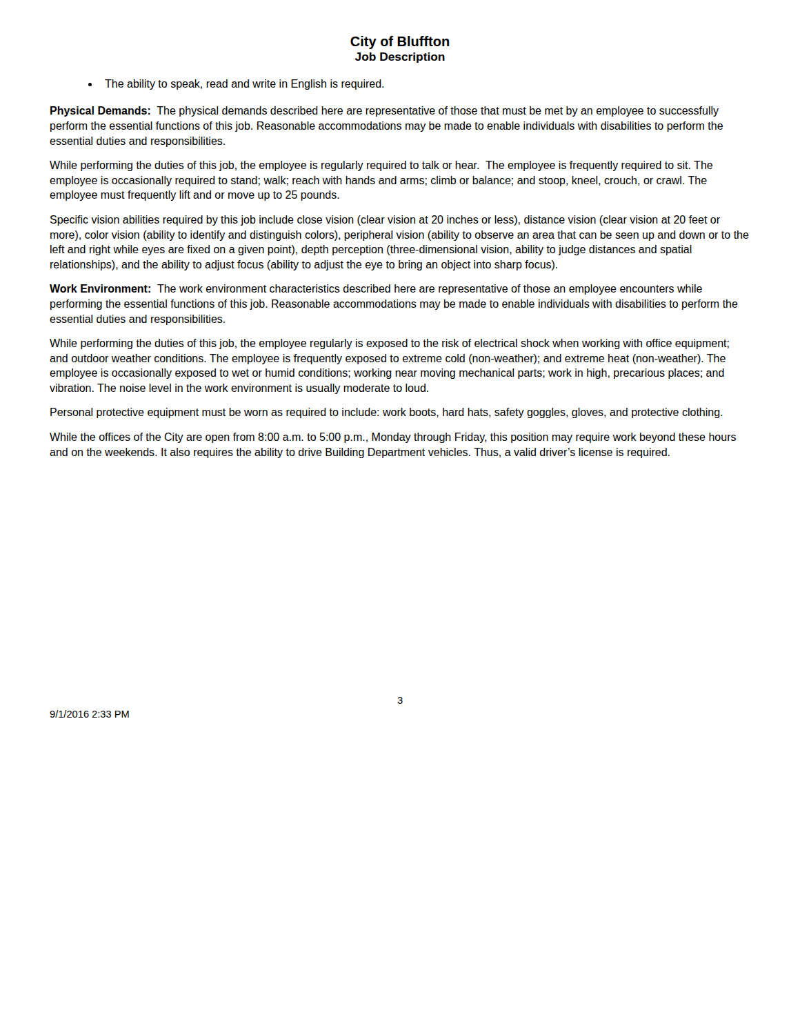City of Bluffton
Job Description
The ability to speak, read and write in English is required.
Physical Demands: The physical demands described here are representative of those that must be met by an employee to successfully perform the essential functions of this job. Reasonable accommodations may be made to enable individuals with disabilities to perform the essential duties and responsibilities.
While performing the duties of this job, the employee is regularly required to talk or hear. The employee is frequently required to sit. The employee is occasionally required to stand; walk; reach with hands and arms; climb or balance; and stoop, kneel, crouch, or crawl. The employee must frequently lift and or move up to 25 pounds.
Specific vision abilities required by this job include close vision (clear vision at 20 inches or less), distance vision (clear vision at 20 feet or more), color vision (ability to identify and distinguish colors), peripheral vision (ability to observe an area that can be seen up and down or to the left and right while eyes are fixed on a given point), depth perception (three-dimensional vision, ability to judge distances and spatial relationships), and the ability to adjust focus (ability to adjust the eye to bring an object into sharp focus).
Work Environment: The work environment characteristics described here are representative of those an employee encounters while performing the essential functions of this job. Reasonable accommodations may be made to enable individuals with disabilities to perform the essential duties and responsibilities.
While performing the duties of this job, the employee regularly is exposed to the risk of electrical shock when working with office equipment; and outdoor weather conditions. The employee is frequently exposed to extreme cold (non-weather); and extreme heat (non-weather). The employee is occasionally exposed to wet or humid conditions; working near moving mechanical parts; work in high, precarious places; and vibration. The noise level in the work environment is usually moderate to loud.
Personal protective equipment must be worn as required to include: work boots, hard hats, safety goggles, gloves, and protective clothing.
While the offices of the City are open from 8:00 a.m. to 5:00 p.m., Monday through Friday, this position may require work beyond these hours and on the weekends. It also requires the ability to drive Building Department vehicles. Thus, a valid driver’s license is required.
3
9/1/2016 2:33 PM